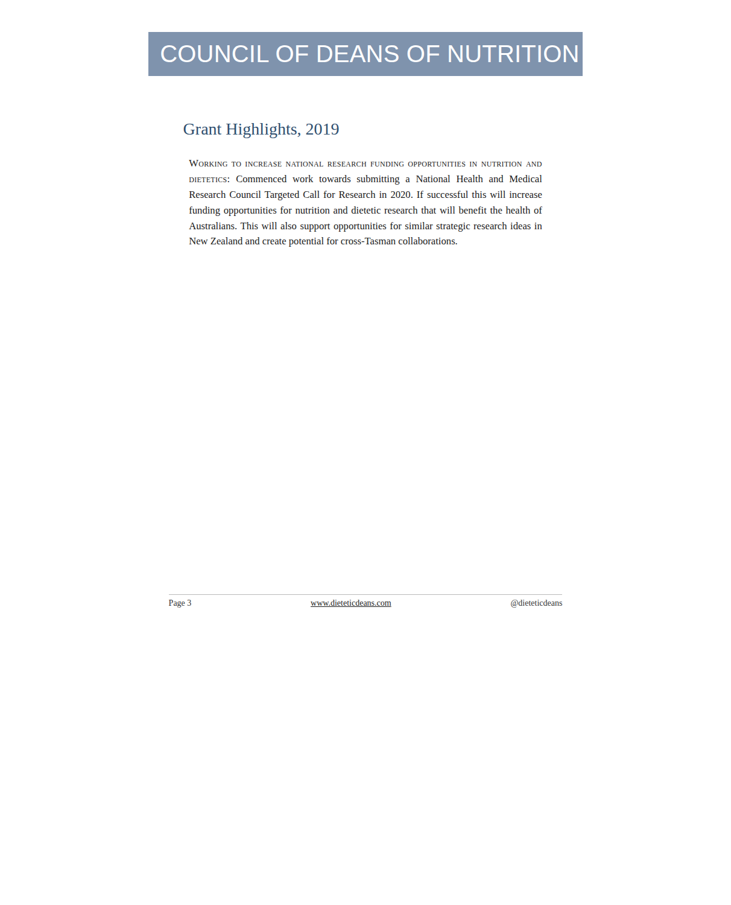COUNCIL OF DEANS OF NUTRITION & DIETETICS
Grant Highlights, 2019
Working to increase national research funding opportunities in nutrition and dietetics: Commenced work towards submitting a National Health and Medical Research Council Targeted Call for Research in 2020. If successful this will increase funding opportunities for nutrition and dietetic research that will benefit the health of Australians. This will also support opportunities for similar strategic research ideas in New Zealand and create potential for cross-Tasman collaborations.
Page 3
www.dieteticdeans.com
@dieteticdeans